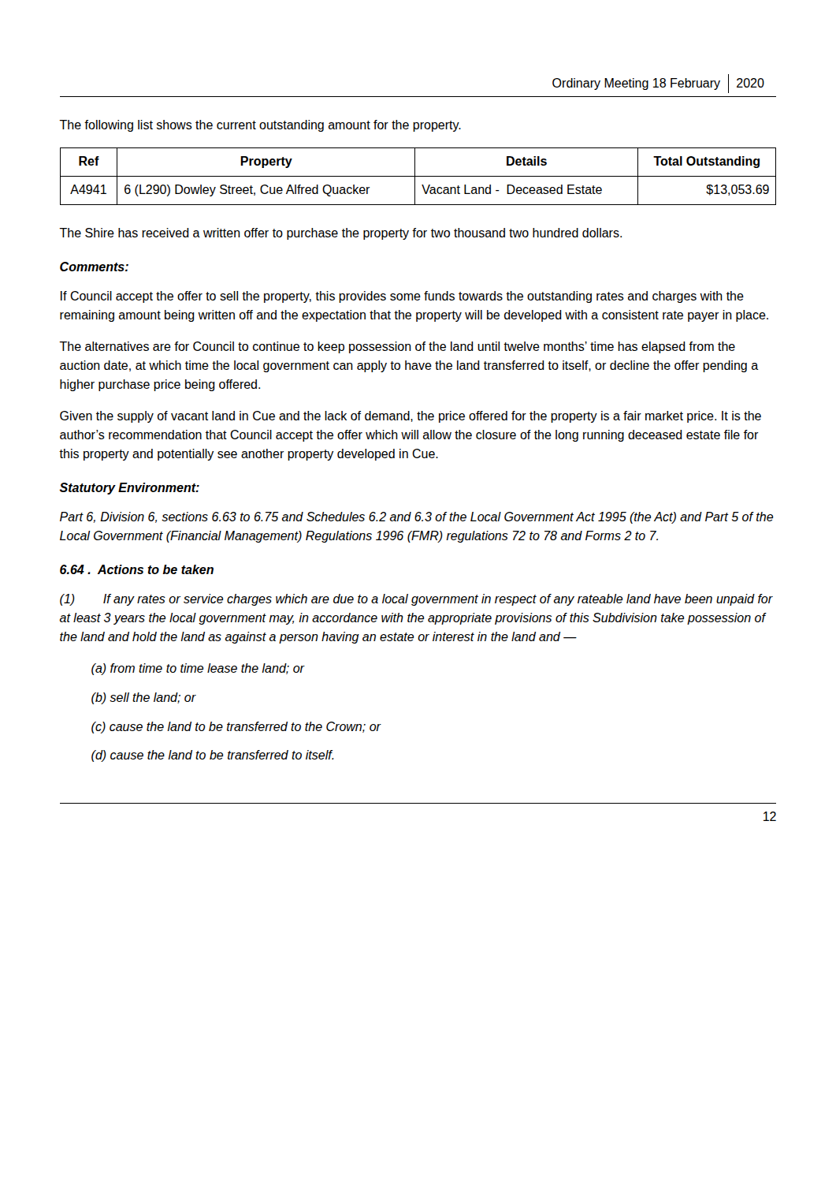Ordinary Meeting 18 February 2020
The following list shows the current outstanding amount for the property.
| Ref | Property | Details | Total Outstanding |
| --- | --- | --- | --- |
| A4941 | 6 (L290) Dowley Street, Cue Alfred Quacker | Vacant Land - Deceased Estate | $13,053.69 |
The Shire has received a written offer to purchase the property for two thousand two hundred dollars.
Comments:
If Council accept the offer to sell the property, this provides some funds towards the outstanding rates and charges with the remaining amount being written off and the expectation that the property will be developed with a consistent rate payer in place.
The alternatives are for Council to continue to keep possession of the land until twelve months’ time has elapsed from the auction date, at which time the local government can apply to have the land transferred to itself, or decline the offer pending a higher purchase price being offered.
Given the supply of vacant land in Cue and the lack of demand, the price offered for the property is a fair market price. It is the author’s recommendation that Council accept the offer which will allow the closure of the long running deceased estate file for this property and potentially see another property developed in Cue.
Statutory Environment:
Part 6, Division 6, sections 6.63 to 6.75 and Schedules 6.2 and 6.3 of the Local Government Act 1995 (the Act) and Part 5 of the Local Government (Financial Management) Regulations 1996 (FMR) regulations 72 to 78 and Forms 2 to 7.
6.64 . Actions to be taken
(1) If any rates or service charges which are due to a local government in respect of any rateable land have been unpaid for at least 3 years the local government may, in accordance with the appropriate provisions of this Subdivision take possession of the land and hold the land as against a person having an estate or interest in the land and —
(a) from time to time lease the land; or
(b) sell the land; or
(c) cause the land to be transferred to the Crown; or
(d) cause the land to be transferred to itself.
12